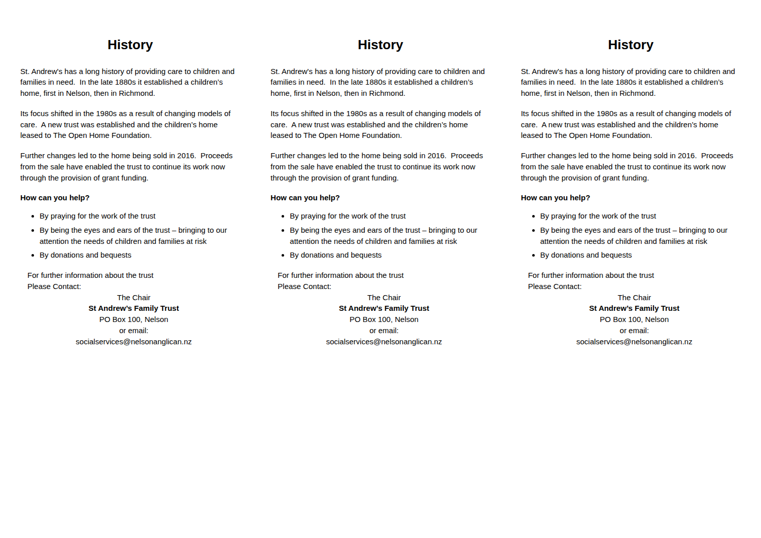History
St. Andrew's has a long history of providing care to children and families in need. In the late 1880s it established a children’s home, first in Nelson, then in Richmond.
Its focus shifted in the 1980s as a result of changing models of care. A new trust was established and the children’s home leased to The Open Home Foundation.
Further changes led to the home being sold in 2016. Proceeds from the sale have enabled the trust to continue its work now through the provision of grant funding.
How can you help?
By praying for the work of the trust
By being the eyes and ears of the trust – bringing to our attention the needs of children and families at risk
By donations and bequests
For further information about the trust
Please Contact:
The Chair
St Andrew’s Family Trust
PO Box 100, Nelson
or email:
socialservices@nelsonanglican.nz
History
St. Andrew's has a long history of providing care to children and families in need. In the late 1880s it established a children’s home, first in Nelson, then in Richmond.
Its focus shifted in the 1980s as a result of changing models of care. A new trust was established and the children’s home leased to The Open Home Foundation.
Further changes led to the home being sold in 2016. Proceeds from the sale have enabled the trust to continue its work now through the provision of grant funding.
How can you help?
By praying for the work of the trust
By being the eyes and ears of the trust – bringing to our attention the needs of children and families at risk
By donations and bequests
For further information about the trust
Please Contact:
The Chair
St Andrew’s Family Trust
PO Box 100, Nelson
or email:
socialservices@nelsonanglican.nz
History
St. Andrew's has a long history of providing care to children and families in need. In the late 1880s it established a children’s home, first in Nelson, then in Richmond.
Its focus shifted in the 1980s as a result of changing models of care. A new trust was established and the children’s home leased to The Open Home Foundation.
Further changes led to the home being sold in 2016. Proceeds from the sale have enabled the trust to continue its work now through the provision of grant funding.
How can you help?
By praying for the work of the trust
By being the eyes and ears of the trust – bringing to our attention the needs of children and families at risk
By donations and bequests
For further information about the trust
Please Contact:
The Chair
St Andrew’s Family Trust
PO Box 100, Nelson
or email:
socialservices@nelsonanglican.nz